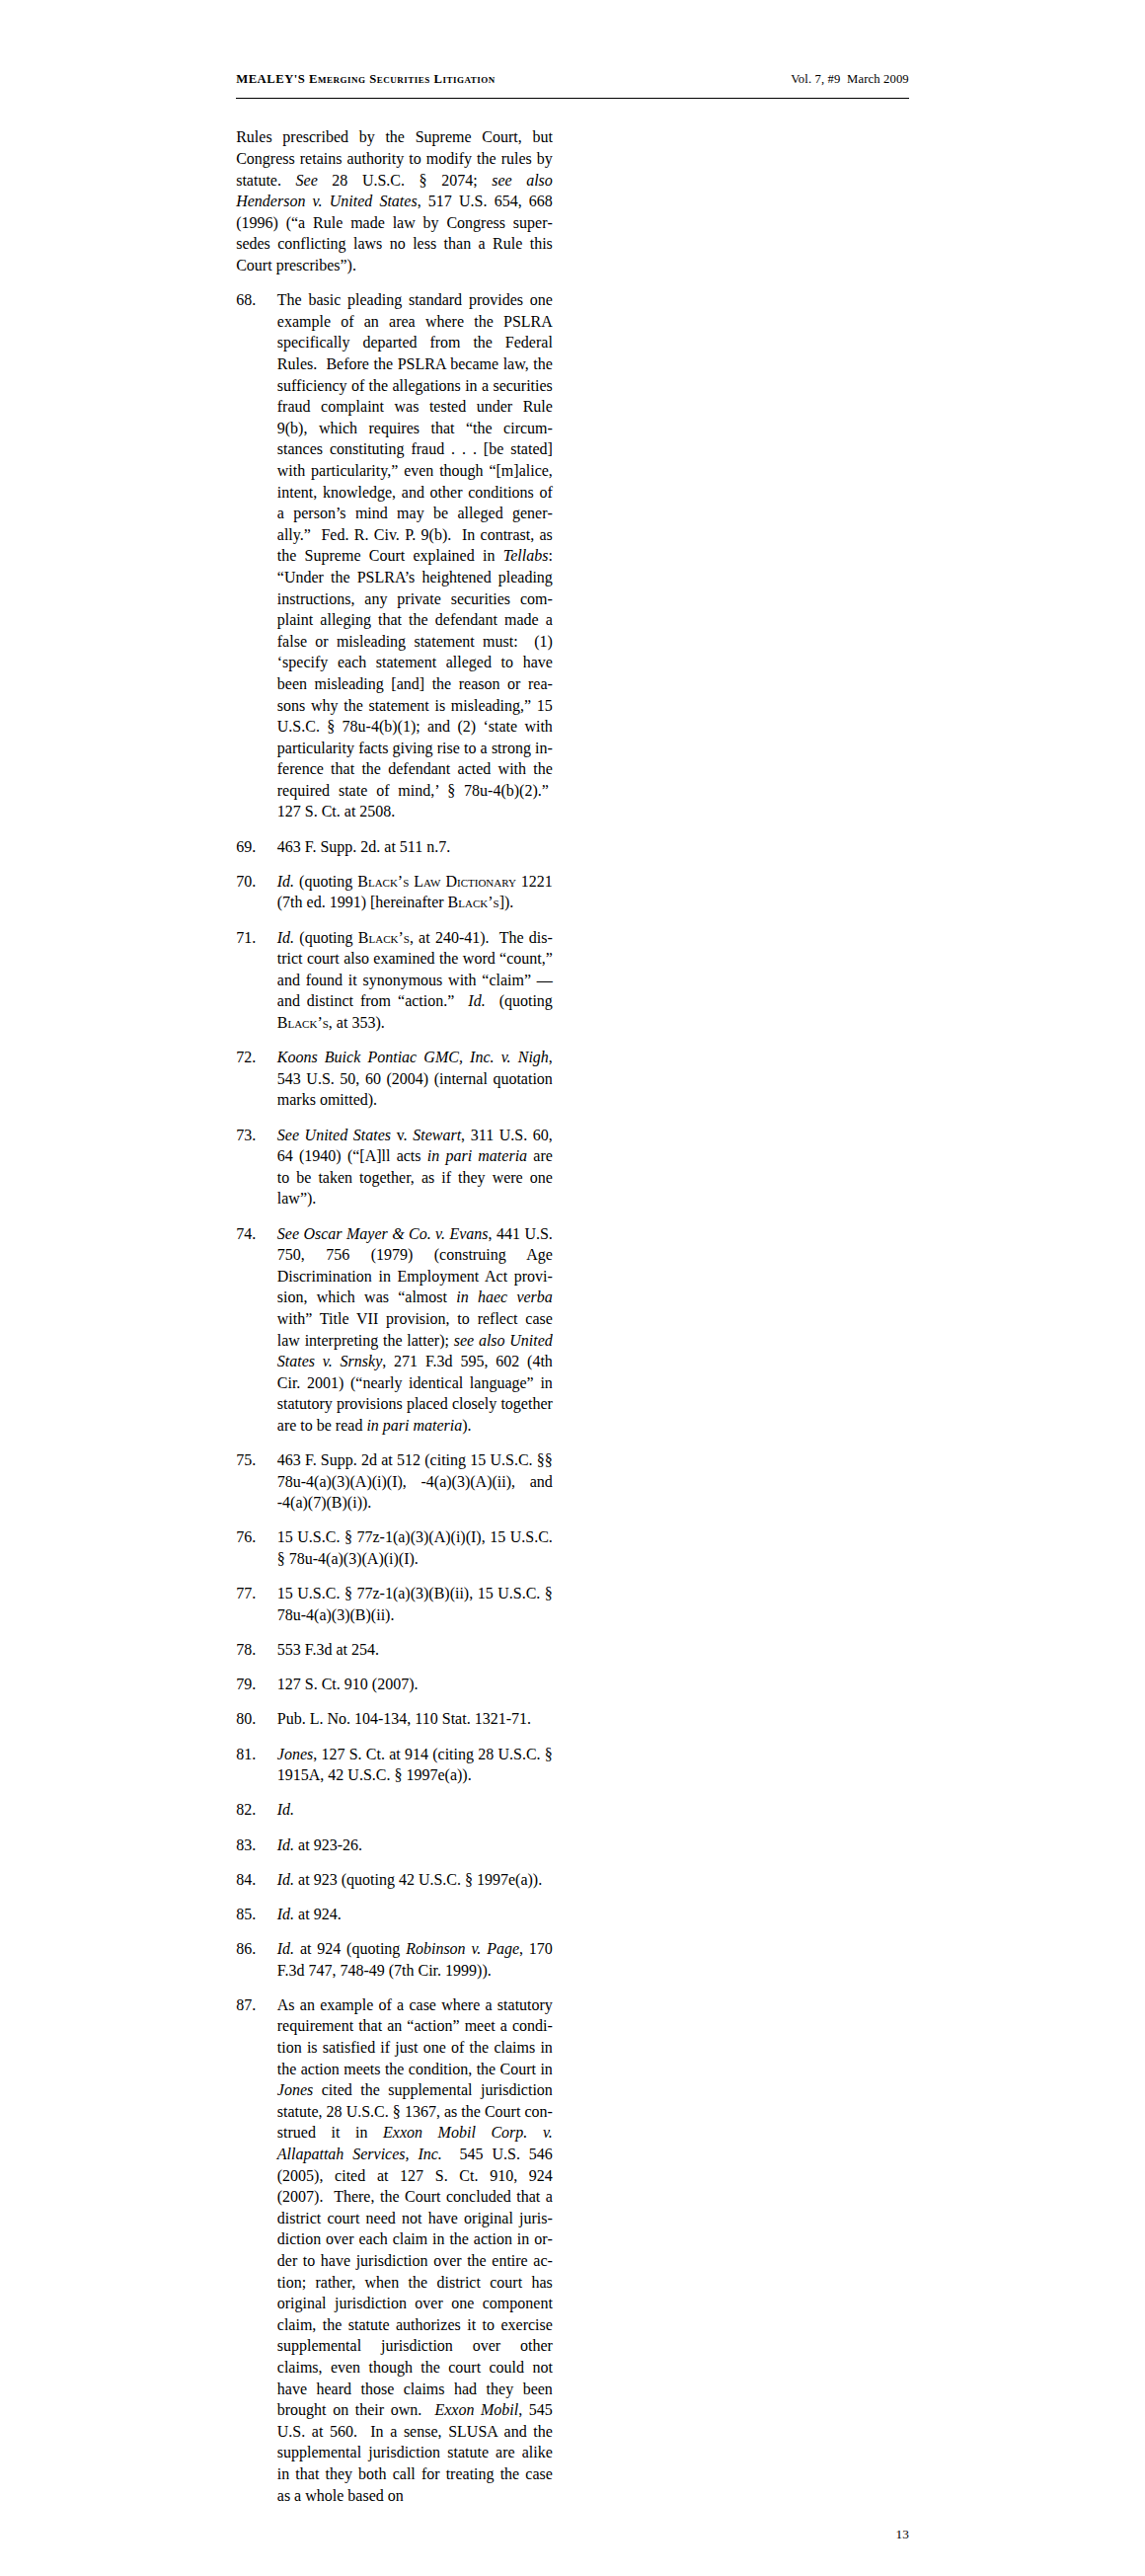MEALEY'S Emerging Securities Litigation
Vol. 7, #9 March 2009
Rules prescribed by the Supreme Court, but Congress retains authority to modify the rules by statute. See 28 U.S.C. § 2074; see also Henderson v. United States, 517 U.S. 654, 668 (1996) (“a Rule made law by Congress supersedes conflicting laws no less than a Rule this Court prescribes”).
68. The basic pleading standard provides one example of an area where the PSLRA specifically departed from the Federal Rules. Before the PSLRA became law, the sufficiency of the allegations in a securities fraud complaint was tested under Rule 9(b), which requires that “the circumstances constituting fraud . . . [be stated] with particularity,” even though “[m]alice, intent, knowledge, and other conditions of a person’s mind may be alleged generally.” Fed. R. Civ. P. 9(b). In contrast, as the Supreme Court explained in Tellabs: “Under the PSLRA’s heightened pleading instructions, any private securities complaint alleging that the defendant made a false or misleading statement must: (1) ‘specify each statement alleged to have been misleading [and] the reason or reasons why the statement is misleading,” 15 U.S.C. § 78u-4(b)(1); and (2) ‘state with particularity facts giving rise to a strong inference that the defendant acted with the required state of mind,’ § 78u-4(b)(2).” 127 S. Ct. at 2508.
69. 463 F. Supp. 2d. at 511 n.7.
70. Id. (quoting Black’s Law Dictionary 1221 (7th ed. 1991) [hereinafter Black’s]).
71. Id. (quoting Black’s, at 240-41). The district court also examined the word “count,” and found it synonymous with “claim” — and distinct from “action.” Id. (quoting Black’s, at 353).
72. Koons Buick Pontiac GMC, Inc. v. Nigh, 543 U.S. 50, 60 (2004) (internal quotation marks omitted).
73. See United States v. Stewart, 311 U.S. 60, 64 (1940) (“[A]ll acts in pari materia are to be taken together, as if they were one law”).
74. See Oscar Mayer & Co. v. Evans, 441 U.S. 750, 756 (1979) (construing Age Discrimination in Employment Act provision, which was “almost in haec verba with” Title VII provision, to reflect case law interpreting the latter); see also United States v. Srnsky, 271 F.3d 595, 602 (4th Cir. 2001) (“nearly identical language” in statutory provisions placed closely together are to be read in pari materia).
75. 463 F. Supp. 2d at 512 (citing 15 U.S.C. §§ 78u-4(a)(3)(A)(i)(I), -4(a)(3)(A)(ii), and -4(a)(7)(B)(i)).
76. 15 U.S.C. § 77z-1(a)(3)(A)(i)(I), 15 U.S.C. § 78u-4(a)(3)(A)(i)(I).
77. 15 U.S.C. § 77z-1(a)(3)(B)(ii), 15 U.S.C. § 78u-4(a)(3)(B)(ii).
78. 553 F.3d at 254.
79. 127 S. Ct. 910 (2007).
80. Pub. L. No. 104-134, 110 Stat. 1321-71.
81. Jones, 127 S. Ct. at 914 (citing 28 U.S.C. § 1915A, 42 U.S.C. § 1997e(a)).
82. Id.
83. Id. at 923-26.
84. Id. at 923 (quoting 42 U.S.C. § 1997e(a)).
85. Id. at 924.
86. Id. at 924 (quoting Robinson v. Page, 170 F.3d 747, 748-49 (7th Cir. 1999)).
87. As an example of a case where a statutory requirement that an “action” meet a condition is satisfied if just one of the claims in the action meets the condition, the Court in Jones cited the supplemental jurisdiction statute, 28 U.S.C. § 1367, as the Court construed it in Exxon Mobil Corp. v. Allapattah Services, Inc. 545 U.S. 546 (2005), cited at 127 S. Ct. 910, 924 (2007). There, the Court concluded that a district court need not have original jurisdiction over each claim in the action in order to have jurisdiction over the entire action; rather, when the district court has original jurisdiction over one component claim, the statute authorizes it to exercise supplemental jurisdiction over other claims, even though the court could not have heard those claims had they been brought on their own. Exxon Mobil, 545 U.S. at 560. In a sense, SLUSA and the supplemental jurisdiction statute are alike in that they both call for treating the case as a whole based on
13